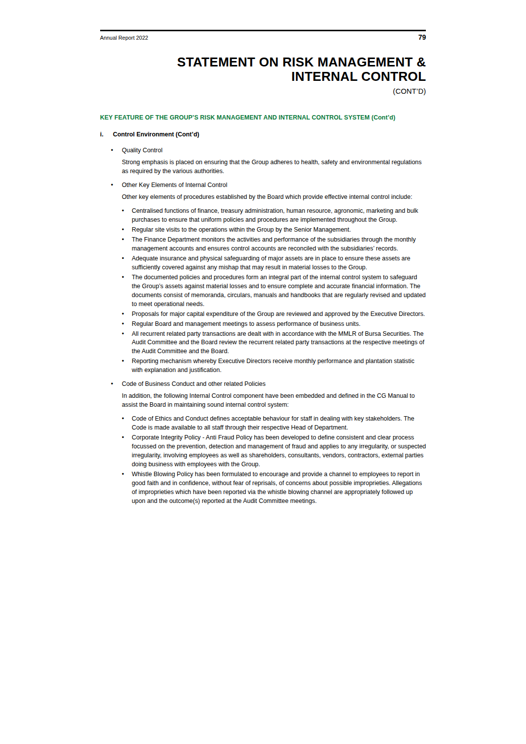Annual Report 2022
79
Statement on Risk Management &
Internal Control
(CONT’D)
KEY FEATURE OF THE GROUP’S RISK MANAGEMENT AND INTERNAL CONTROL SYSTEM (Cont’d)
i.
Control Environment (Cont’d)
•
Quality Control
Strong emphasis is placed on ensuring that the Group adheres to health, safety and environmental regulations as required by the various authorities.
•
Other Key Elements of Internal Control
Other key elements of procedures established by the Board which provide effective internal control include:
•
Centralised functions of finance, treasury administration, human resource, agronomic, marketing and bulk purchases to ensure that uniform policies and procedures are implemented throughout the Group.
•
Regular site visits to the operations within the Group by the Senior Management.
•
The Finance Department monitors the activities and performance of the subsidiaries through the monthly management accounts and ensures control accounts are reconciled with the subsidiaries’ records.
•
Adequate insurance and physical safeguarding of major assets are in place to ensure these assets are sufficiently covered against any mishap that may result in material losses to the Group.
•
The documented policies and procedures form an integral part of the internal control system to safeguard the Group’s assets against material losses and to ensure complete and accurate financial information. The documents consist of memoranda, circulars, manuals and handbooks that are regularly revised and updated to meet operational needs.
•
Proposals for major capital expenditure of the Group are reviewed and approved by the Executive Directors.
•
Regular Board and management meetings to assess performance of business units.
•
All recurrent related party transactions are dealt with in accordance with the MMLR of Bursa Securities. The Audit Committee and the Board review the recurrent related party transactions at the respective meetings of the Audit Committee and the Board.
•
Reporting mechanism whereby Executive Directors receive monthly performance and plantation statistic with explanation and justification.
•
Code of Business Conduct and other related Policies
In addition, the following Internal Control component have been embedded and defined in the CG Manual to assist the Board in maintaining sound internal control system:
•
Code of Ethics and Conduct defines acceptable behaviour for staff in dealing with key stakeholders. The Code is made available to all staff through their respective Head of Department.
•
Corporate Integrity Policy - Anti Fraud Policy has been developed to define consistent and clear process focussed on the prevention, detection and management of fraud and applies to any irregularity, or suspected irregularity, involving employees as well as shareholders, consultants, vendors, contractors, external parties doing business with employees with the Group.
•
Whistle Blowing Policy has been formulated to encourage and provide a channel to employees to report in good faith and in confidence, without fear of reprisals, of concerns about possible improprieties. Allegations of improprieties which have been reported via the whistle blowing channel are appropriately followed up upon and the outcome(s) reported at the Audit Committee meetings.